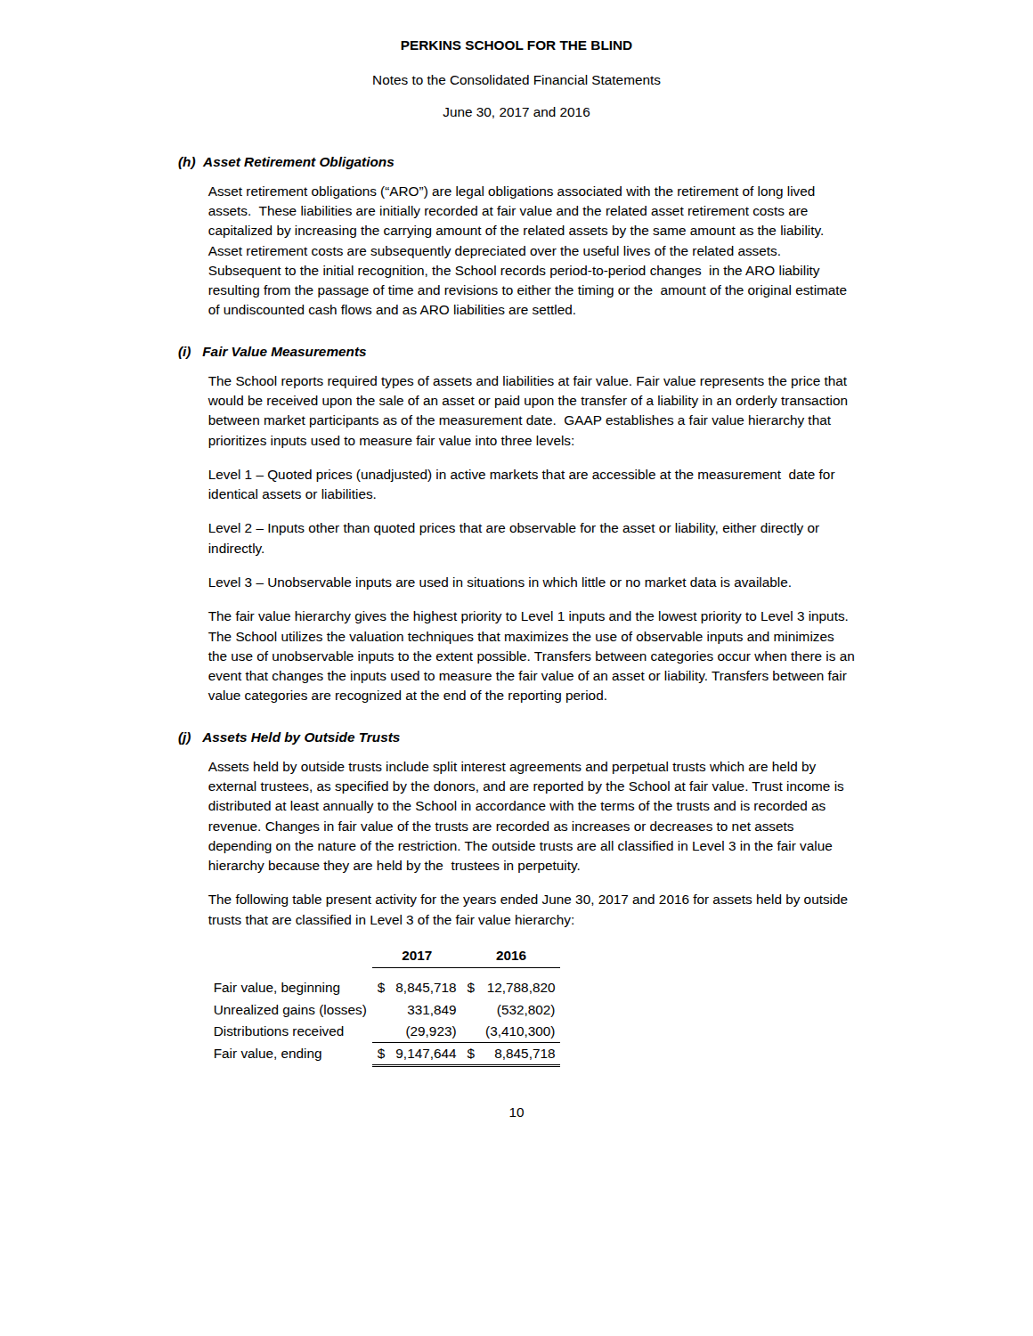PERKINS SCHOOL FOR THE BLIND
Notes to the Consolidated Financial Statements
June 30, 2017 and 2016
(h) Asset Retirement Obligations
Asset retirement obligations (“ARO”) are legal obligations associated with the retirement of long lived assets. These liabilities are initially recorded at fair value and the related asset retirement costs are capitalized by increasing the carrying amount of the related assets by the same amount as the liability. Asset retirement costs are subsequently depreciated over the useful lives of the related assets. Subsequent to the initial recognition, the School records period-to-period changes in the ARO liability resulting from the passage of time and revisions to either the timing or the amount of the original estimate of undiscounted cash flows and as ARO liabilities are settled.
(i) Fair Value Measurements
The School reports required types of assets and liabilities at fair value. Fair value represents the price that would be received upon the sale of an asset or paid upon the transfer of a liability in an orderly transaction between market participants as of the measurement date. GAAP establishes a fair value hierarchy that prioritizes inputs used to measure fair value into three levels:
Level 1 – Quoted prices (unadjusted) in active markets that are accessible at the measurement date for identical assets or liabilities.
Level 2 – Inputs other than quoted prices that are observable for the asset or liability, either directly or indirectly.
Level 3 – Unobservable inputs are used in situations in which little or no market data is available.
The fair value hierarchy gives the highest priority to Level 1 inputs and the lowest priority to Level 3 inputs. The School utilizes the valuation techniques that maximizes the use of observable inputs and minimizes the use of unobservable inputs to the extent possible. Transfers between categories occur when there is an event that changes the inputs used to measure the fair value of an asset or liability. Transfers between fair value categories are recognized at the end of the reporting period.
(j) Assets Held by Outside Trusts
Assets held by outside trusts include split interest agreements and perpetual trusts which are held by external trustees, as specified by the donors, and are reported by the School at fair value. Trust income is distributed at least annually to the School in accordance with the terms of the trusts and is recorded as revenue. Changes in fair value of the trusts are recorded as increases or decreases to net assets depending on the nature of the restriction. The outside trusts are all classified in Level 3 in the fair value hierarchy because they are held by the trustees in perpetuity.
The following table present activity for the years ended June 30, 2017 and 2016 for assets held by outside trusts that are classified in Level 3 of the fair value hierarchy:
| | 2017 | 2016 |
| Fair value, beginning | $ | 8,845,718 | $ | 12,788,820 |
| Unrealized gains (losses) | | 331,849 | | (532,802) |
| Distributions received | | (29,923) | | (3,410,300) |
| Fair value, ending | $ | 9,147,644 | $ | 8,845,718 |
10